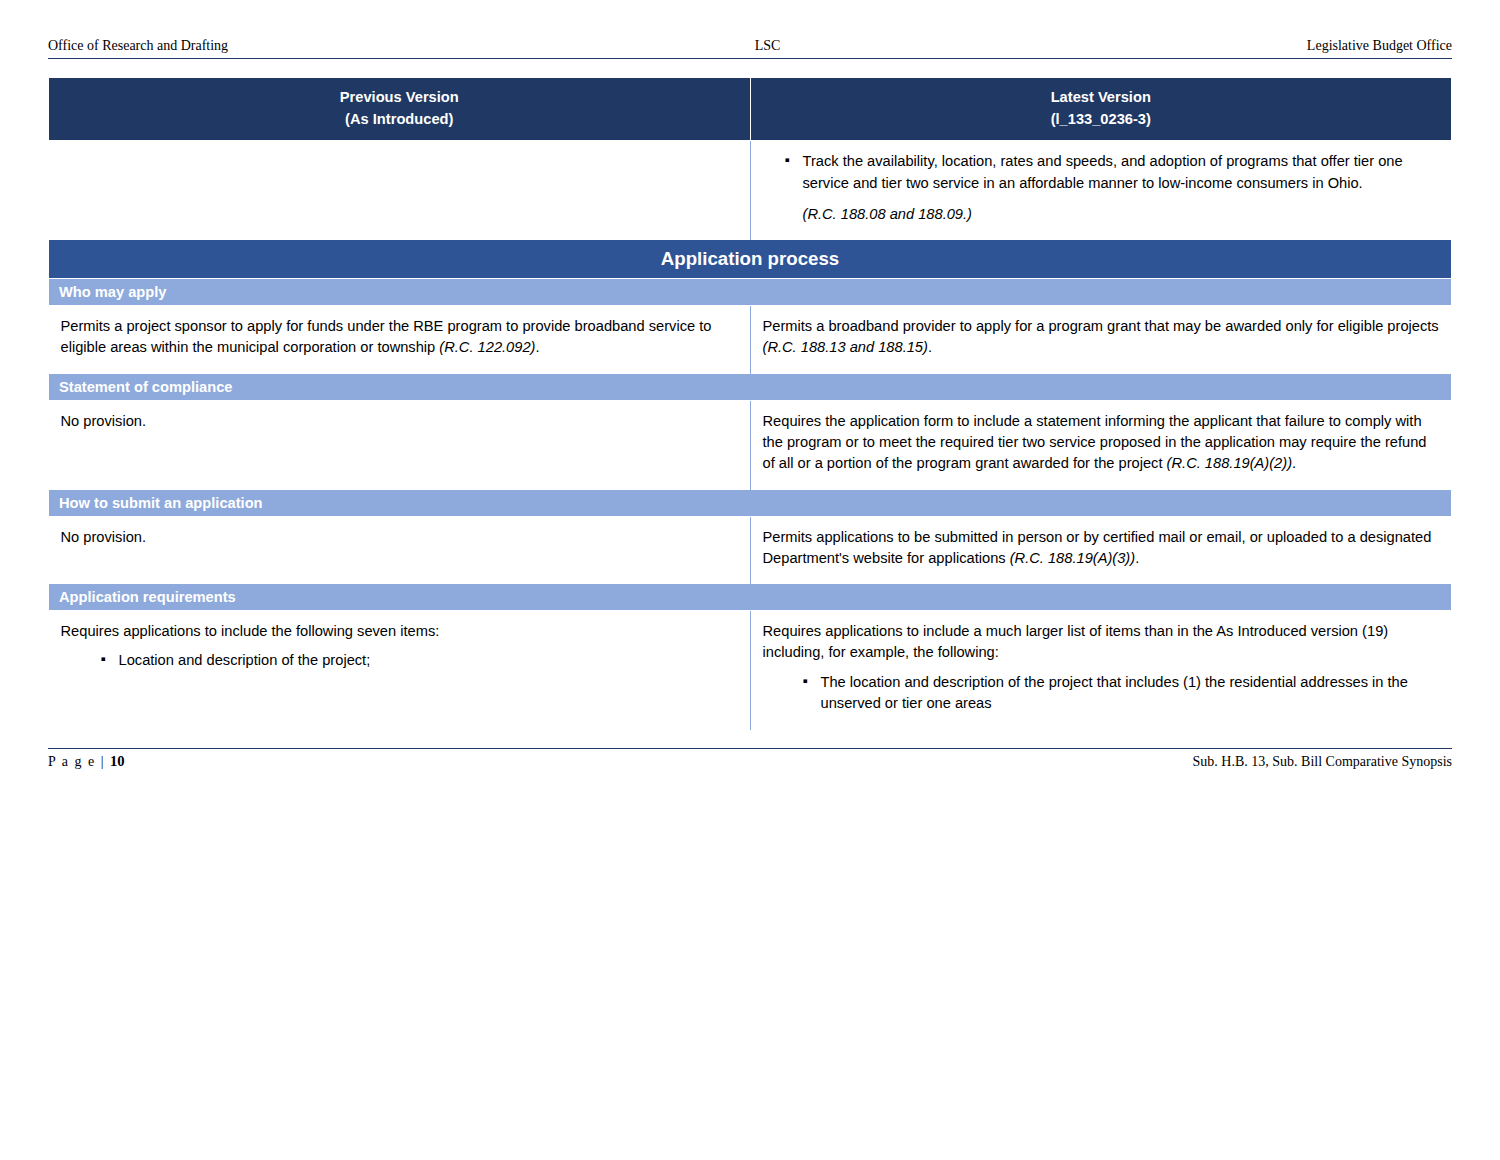Office of Research and Drafting
LSC
Legislative Budget Office
| Previous Version (As Introduced) | Latest Version (l_133_0236-3) |
| --- | --- |
| | Track the availability, location, rates and speeds, and adoption of programs that offer tier one service and tier two service in an affordable manner to low-income consumers in Ohio. (R.C. 188.08 and 188.09.) |
| Application process |
| Who may apply |
| Permits a project sponsor to apply for funds under the RBE program to provide broadband service to eligible areas within the municipal corporation or township (R.C. 122.092) . | Permits a broadband provider to apply for a program grant that may be awarded only for eligible projects (R.C. 188.13 and 188.15) . |
| Statement of compliance |
| No provision. | Requires the application form to include a statement informing the applicant that failure to comply with the program or to meet the required tier two service proposed in the application may require the refund of all or a portion of the program grant awarded for the project (R.C. 188.19(A)(2)) . |
| How to submit an application |
| No provision. | Permits applications to be submitted in person or by certified mail or email, or uploaded to a designated Department's website for applications (R.C. 188.19(A)(3)) . |
| Application requirements |
| Requires applications to include the following seven items: Location and description of the project; | Requires applications to include a much larger list of items than in the As Introduced version (19) including, for example, the following: The location and description of the project that includes (1) the residential addresses in the unserved or tier one areas |
P a g e | 10
Sub. H.B. 13, Sub. Bill Comparative Synopsis